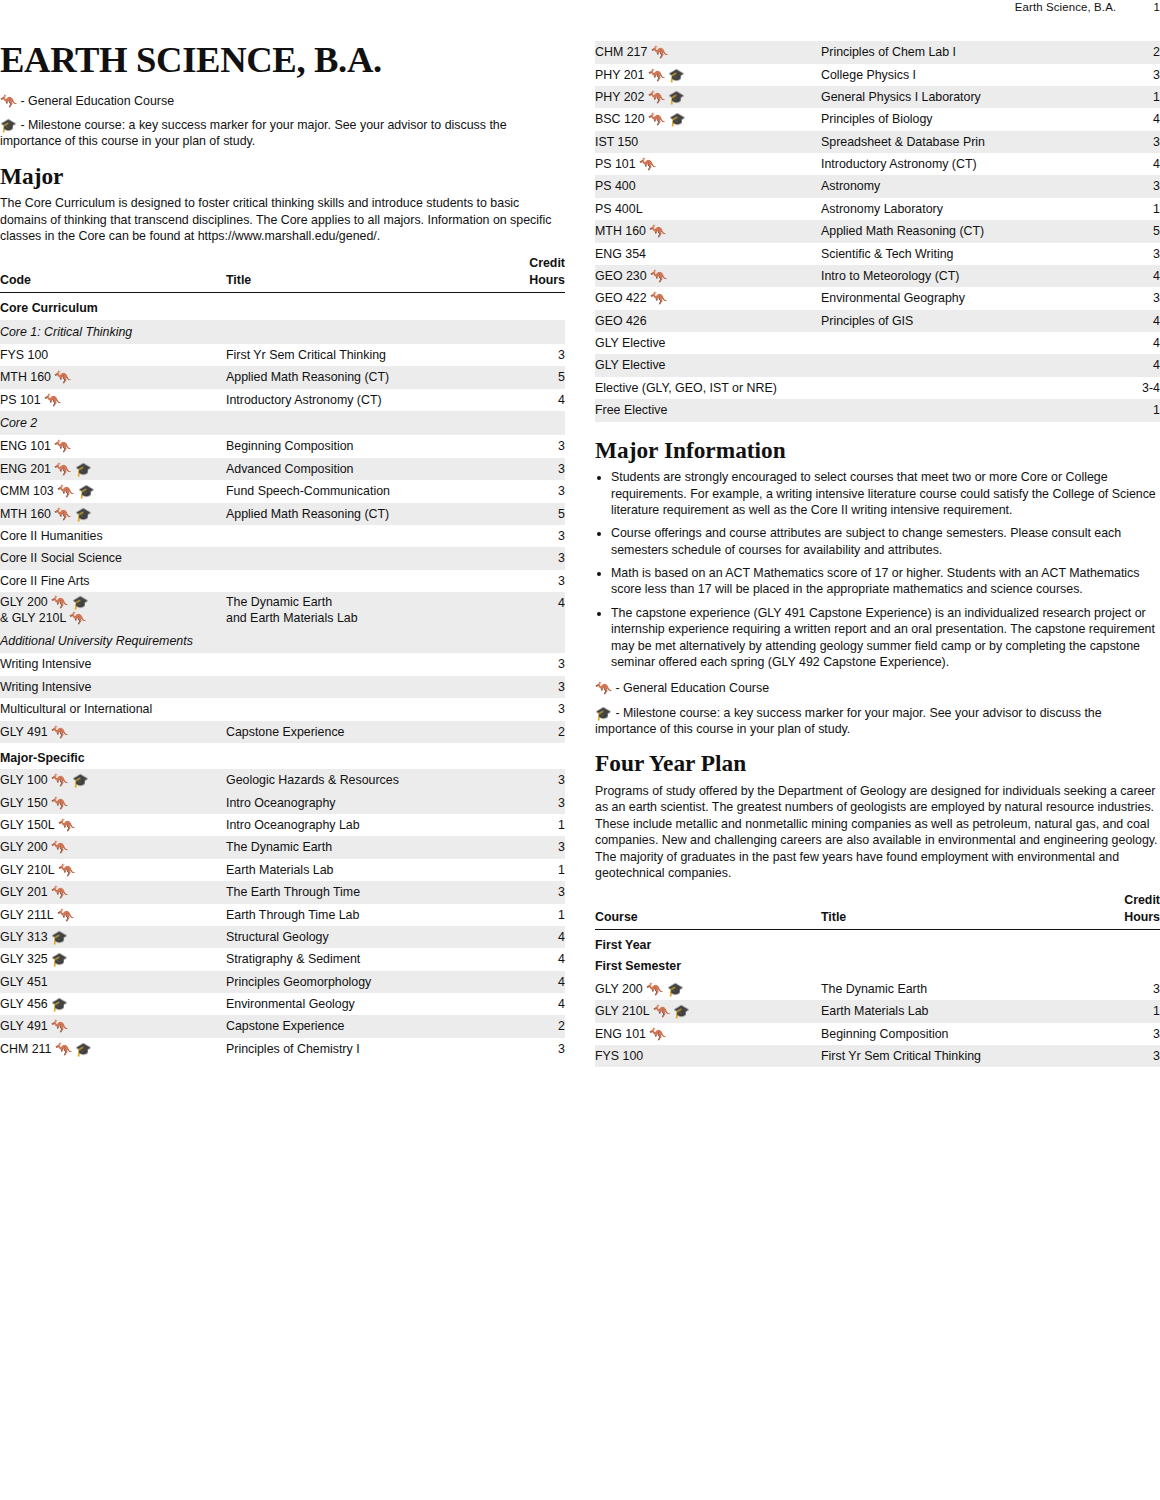Earth Science, B.A. 1
EARTH SCIENCE, B.A.
🦘 - General Education Course
🎓 - Milestone course: a key success marker for your major. See your advisor to discuss the importance of this course in your plan of study.
Major
The Core Curriculum is designed to foster critical thinking skills and introduce students to basic domains of thinking that transcend disciplines. The Core applies to all majors. Information on specific classes in the Core can be found at https://www.marshall.edu/gened/.
| Code | Title | Credit Hours |
| --- | --- | --- |
| Core Curriculum |
| Core 1: Critical Thinking |
| FYS 100 | First Yr Sem Critical Thinking | 3 |
| MTH 160 🦘 | Applied Math Reasoning (CT) | 5 |
| PS 101 🦘 | Introductory Astronomy (CT) | 4 |
| Core 2 |
| ENG 101 🦘 | Beginning Composition | 3 |
| ENG 201 🦘 🎓 | Advanced Composition | 3 |
| CMM 103 🦘 🎓 | Fund Speech-Communication | 3 |
| MTH 160 🦘 🎓 | Applied Math Reasoning (CT) | 5 |
| Core II Humanities | | 3 |
| Core II Social Science | | 3 |
| Core II Fine Arts | | 3 |
| GLY 200 🦘 🎓 & GLY 210L 🦘 | The Dynamic Earth and Earth Materials Lab | 4 |
| Additional University Requirements |
| Writing Intensive | | 3 |
| Writing Intensive | | 3 |
| Multicultural or International | | 3 |
| GLY 491 🦘 | Capstone Experience | 2 |
| Major-Specific |
| GLY 100 🦘 🎓 | Geologic Hazards & Resources | 3 |
| GLY 150 🦘 | Intro Oceanography | 3 |
| GLY 150L 🦘 | Intro Oceanography Lab | 1 |
| GLY 200 🦘 | The Dynamic Earth | 3 |
| GLY 210L 🦘 | Earth Materials Lab | 1 |
| GLY 201 🦘 | The Earth Through Time | 3 |
| GLY 211L 🦘 | Earth Through Time Lab | 1 |
| GLY 313 🎓 | Structural Geology | 4 |
| GLY 325 🎓 | Stratigraphy & Sediment | 4 |
| GLY 451 | Principles Geomorphology | 4 |
| GLY 456 🎓 | Environmental Geology | 4 |
| GLY 491 🦘 | Capstone Experience | 2 |
| CHM 211 🦘 🎓 | Principles of Chemistry I | 3 |
| CHM 217 🦘 | Principles of Chem Lab I | 2 |
| PHY 201 🦘 🎓 | College Physics I | 3 |
| PHY 202 🦘 🎓 | General Physics I Laboratory | 1 |
| BSC 120 🦘 🎓 | Principles of Biology | 4 |
| IST 150 | Spreadsheet & Database Prin | 3 |
| PS 101 🦘 | Introductory Astronomy (CT) | 4 |
| PS 400 | Astronomy | 3 |
| PS 400L | Astronomy Laboratory | 1 |
| MTH 160 🦘 | Applied Math Reasoning (CT) | 5 |
| ENG 354 | Scientific & Tech Writing | 3 |
| GEO 230 🦘 | Intro to Meteorology (CT) | 4 |
| GEO 422 🦘 | Environmental Geography | 3 |
| GEO 426 | Principles of GIS | 4 |
| GLY Elective | | 4 |
| GLY Elective | | 4 |
| Elective (GLY, GEO, IST or NRE) | 3-4 |
| Free Elective | 1 |
Major Information
Students are strongly encouraged to select courses that meet two or more Core or College requirements. For example, a writing intensive literature course could satisfy the College of Science literature requirement as well as the Core II writing intensive requirement.
Course offerings and course attributes are subject to change semesters. Please consult each semesters schedule of courses for availability and attributes.
Math is based on an ACT Mathematics score of 17 or higher. Students with an ACT Mathematics score less than 17 will be placed in the appropriate mathematics and science courses.
The capstone experience (GLY 491 Capstone Experience) is an individualized research project or internship experience requiring a written report and an oral presentation. The capstone requirement may be met alternatively by attending geology summer field camp or by completing the capstone seminar offered each spring (GLY 492 Capstone Experience).
🦘 - General Education Course
🎓 - Milestone course: a key success marker for your major. See your advisor to discuss the importance of this course in your plan of study.
Four Year Plan
Programs of study offered by the Department of Geology are designed for individuals seeking a career as an earth scientist. The greatest numbers of geologists are employed by natural resource industries. These include metallic and nonmetallic mining companies as well as petroleum, natural gas, and coal companies. New and challenging careers are also available in environmental and engineering geology. The majority of graduates in the past few years have found employment with environmental and geotechnical companies.
| Course | Title | Credit Hours |
| --- | --- | --- |
| First Year |
| First Semester |
| GLY 200 🦘 🎓 | The Dynamic Earth | 3 |
| GLY 210L 🦘 🎓 | Earth Materials Lab | 1 |
| ENG 101 🦘 | Beginning Composition | 3 |
| FYS 100 | First Yr Sem Critical Thinking | 3 |